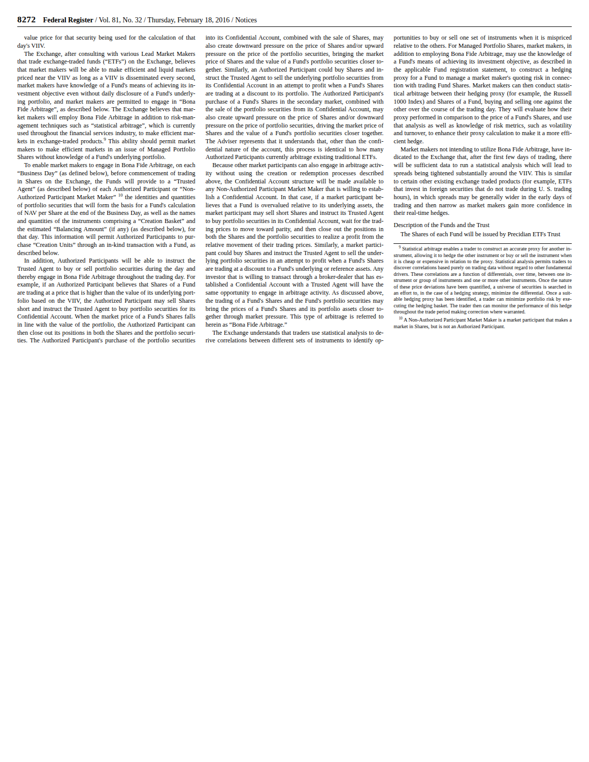8272 Federal Register / Vol. 81, No. 32 / Thursday, February 18, 2016 / Notices
value price for that security being used for the calculation of that day's VIIV.
The Exchange, after consulting with various Lead Market Makers that trade exchange-traded funds (“ETFs”) on the Exchange, believes that market makers will be able to make efficient and liquid markets priced near the VIIV as long as a VIIV is disseminated every second, market makers have knowledge of a Fund's means of achieving its investment objective even without daily disclosure of a Fund's underlying portfolio, and market makers are permitted to engage in “Bona Fide Arbitrage”, as described below. The Exchange believes that market makers will employ Bona Fide Arbitrage in addition to risk-management techniques such as “statistical arbitrage”, which is currently used throughout the financial services industry, to make efficient markets in exchange-traded products.9 This ability should permit market makers to make efficient markets in an issue of Managed Portfolio Shares without knowledge of a Fund's underlying portfolio.
To enable market makers to engage in Bona Fide Arbitrage, on each “Business Day” (as defined below), before commencement of trading in Shares on the Exchange, the Funds will provide to a “Trusted Agent” (as described below) of each Authorized Participant or “Non-Authorized Participant Market Maker” 10 the identities and quantities of portfolio securities that will form the basis for a Fund's calculation of NAV per Share at the end of the Business Day, as well as the names and quantities of the instruments comprising a “Creation Basket” and the estimated “Balancing Amount” (if any) (as described below), for that day. This information will permit Authorized Participants to purchase “Creation Units” through an in-kind transaction with a Fund, as described below.
In addition, Authorized Participants will be able to instruct the Trusted Agent to buy or sell portfolio securities during the day and thereby engage in Bona Fide Arbitrage throughout the trading day. For example, if an Authorized Participant believes that Shares of a Fund are trading at a price that is higher than the value of its underlying portfolio based on the VIIV, the Authorized Participant may sell Shares short and instruct the Trusted Agent to buy portfolio securities for its Confidential Account. When the market price of a Fund's Shares falls in line with the value of the portfolio, the Authorized Participant can then close out its positions in both the Shares and the portfolio securities. The Authorized Participant's purchase of the portfolio securities into its Confidential Account, combined with the sale of Shares, may also create downward pressure on the price of Shares and/or upward pressure on the price of the portfolio securities, bringing the market price of Shares and the value of a Fund's portfolio securities closer together. Similarly, an Authorized Participant could buy Shares and instruct the Trusted Agent to sell the underlying portfolio securities from its Confidential Account in an attempt to profit when a Fund's Shares are trading at a discount to its portfolio. The Authorized Participant's purchase of a Fund's Shares in the secondary market, combined with the sale of the portfolio securities from its Confidential Account, may also create upward pressure on the price of Shares and/or downward pressure on the price of portfolio securities, driving the market price of Shares and the value of a Fund's portfolio securities closer together. The Adviser represents that it understands that, other than the confidential nature of the account, this process is identical to how many Authorized Participants currently arbitrage existing traditional ETFs.
Because other market participants can also engage in arbitrage activity without using the creation or redemption processes described above, the Confidential Account structure will be made available to any Non-Authorized Participant Market Maker that is willing to establish a Confidential Account. In that case, if a market participant believes that a Fund is overvalued relative to its underlying assets, the market participant may sell short Shares and instruct its Trusted Agent to buy portfolio securities in its Confidential Account, wait for the trading prices to move toward parity, and then close out the positions in both the Shares and the portfolio securities to realize a profit from the relative movement of their trading prices. Similarly, a market participant could buy Shares and instruct the Trusted Agent to sell the underlying portfolio securities in an attempt to profit when a Fund's Shares are trading at a discount to a Fund's underlying or reference assets. Any investor that is willing to transact through a broker-dealer that has established a Confidential Account with a Trusted Agent will have the same opportunity to engage in arbitrage activity. As discussed above, the trading of a Fund's Shares and the Fund's portfolio securities may bring the prices of a Fund's Shares and its portfolio assets closer together through market pressure. This type of arbitrage is referred to herein as “Bona Fide Arbitrage.”
The Exchange understands that traders use statistical analysis to derive correlations between different sets of instruments to identify opportunities to buy or sell one set of instruments when it is mispriced relative to the others. For Managed Portfolio Shares, market makers, in addition to employing Bona Fide Arbitrage, may use the knowledge of a Fund's means of achieving its investment objective, as described in the applicable Fund registration statement, to construct a hedging proxy for a Fund to manage a market maker's quoting risk in connection with trading Fund Shares. Market makers can then conduct statistical arbitrage between their hedging proxy (for example, the Russell 1000 Index) and Shares of a Fund, buying and selling one against the other over the course of the trading day. They will evaluate how their proxy performed in comparison to the price of a Fund's Shares, and use that analysis as well as knowledge of risk metrics, such as volatility and turnover, to enhance their proxy calculation to make it a more efficient hedge.
Market makers not intending to utilize Bona Fide Arbitrage, have indicated to the Exchange that, after the first few days of trading, there will be sufficient data to run a statistical analysis which will lead to spreads being tightened substantially around the VIIV. This is similar to certain other existing exchange traded products (for example, ETFs that invest in foreign securities that do not trade during U. S. trading hours), in which spreads may be generally wider in the early days of trading and then narrow as market makers gain more confidence in their real-time hedges.
Description of the Funds and the Trust
The Shares of each Fund will be issued by Precidian ETFs Trust
9 Statistical arbitrage enables a trader to construct an accurate proxy for another instrument, allowing it to hedge the other instrument or buy or sell the instrument when it is cheap or expensive in relation to the proxy. Statistical analysis permits traders to discover correlations based purely on trading data without regard to other fundamental drivers. These correlations are a function of differentials, over time, between one instrument or group of instruments and one or more other instruments. Once the nature of these price deviations have been quantified, a universe of securities is searched in an effort to, in the case of a hedging strategy, minimize the differential. Once a suitable hedging proxy has been identified, a trader can minimize portfolio risk by executing the hedging basket. The trader then can monitor the performance of this hedge throughout the trade period making correction where warranted.
10 A Non-Authorized Participant Market Maker is a market participant that makes a market in Shares, but is not an Authorized Participant.